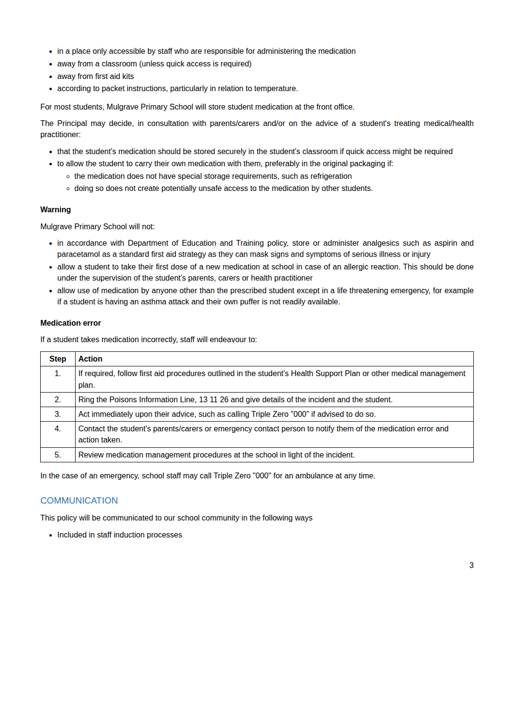in a place only accessible by staff who are responsible for administering the medication
away from a classroom (unless quick access is required)
away from first aid kits
according to packet instructions, particularly in relation to temperature.
For most students, Mulgrave Primary School will store student medication at the front office.
The Principal may decide, in consultation with parents/carers and/or on the advice of a student's treating medical/health practitioner:
that the student's medication should be stored securely in the student's classroom if quick access might be required
to allow the student to carry their own medication with them, preferably in the original packaging if:
the medication does not have special storage requirements, such as refrigeration
doing so does not create potentially unsafe access to the medication by other students.
Warning
Mulgrave Primary School will not:
in accordance with Department of Education and Training policy, store or administer analgesics such as aspirin and paracetamol as a standard first aid strategy as they can mask signs and symptoms of serious illness or injury
allow a student to take their first dose of a new medication at school in case of an allergic reaction. This should be done under the supervision of the student's parents, carers or health practitioner
allow use of medication by anyone other than the prescribed student except in a life threatening emergency, for example if a student is having an asthma attack and their own puffer is not readily available.
Medication error
If a student takes medication incorrectly, staff will endeavour to:
| Step | Action |
| --- | --- |
| 1. | If required, follow first aid procedures outlined in the student's Health Support Plan or other medical management plan. |
| 2. | Ring the Poisons Information Line, 13 11 26 and give details of the incident and the student. |
| 3. | Act immediately upon their advice, such as calling Triple Zero "000" if advised to do so. |
| 4. | Contact the student's parents/carers or emergency contact person to notify them of the medication error and action taken. |
| 5. | Review medication management procedures at the school in light of the incident. |
In the case of an emergency, school staff may call Triple Zero "000" for an ambulance at any time.
COMMUNICATION
This policy will be communicated to our school community in the following ways
Included in staff induction processes
3